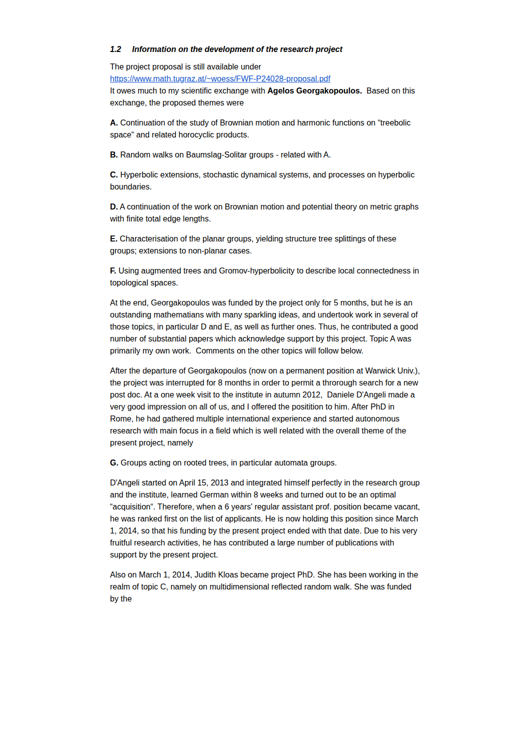1.2 Information on the development of the research project
The project proposal is still available under
https://www.math.tugraz.at/~woess/FWF-P24028-proposal.pdf
It owes much to my scientific exchange with Agelos Georgakopoulos. Based on this exchange, the proposed themes were
A. Continuation of the study of Brownian motion and harmonic functions on “treebolic space“ and related horocyclic products.
B. Random walks on Baumslag-Solitar groups - related with A.
C. Hyperbolic extensions, stochastic dynamical systems, and processes on hyperbolic boundaries.
D. A continuation of the work on Brownian motion and potential theory on metric graphs with finite total edge lengths.
E. Characterisation of the planar groups, yielding structure tree splittings of these groups; extensions to non-planar cases.
F. Using augmented trees and Gromov-hyperbolicity to describe local connectedness in topological spaces.
At the end, Georgakopoulos was funded by the project only for 5 months, but he is an outstanding mathematians with many sparkling ideas, and undertook work in several of those topics, in particular D and E, as well as further ones. Thus, he contributed a good number of substantial papers which acknowledge support by this project. Topic A was primarily my own work. Comments on the other topics will follow below.
After the departure of Georgakopoulos (now on a permanent position at Warwick Univ.), the project was interrupted for 8 months in order to permit a throrough search for a new post doc. At a one week visit to the institute in autumn 2012, Daniele D'Angeli made a very good impression on all of us, and I offered the positition to him. After PhD in Rome, he had gathered multiple international experience and started autonomous research with main focus in a field which is well related with the overall theme of the present project, namely
G. Groups acting on rooted trees, in particular automata groups.
D'Angeli started on April 15, 2013 and integrated himself perfectly in the research group and the institute, learned German within 8 weeks and turned out to be an optimal “acquisition“. Therefore, when a 6 years' regular assistant prof. position became vacant, he was ranked first on the list of applicants. He is now holding this position since March 1, 2014, so that his funding by the present project ended with that date. Due to his very fruitful research activities, he has contributed a large number of publications with support by the present project.
Also on March 1, 2014, Judith Kloas became project PhD. She has been working in the realm of topic C, namely on multidimensional reflected random walk. She was funded by the